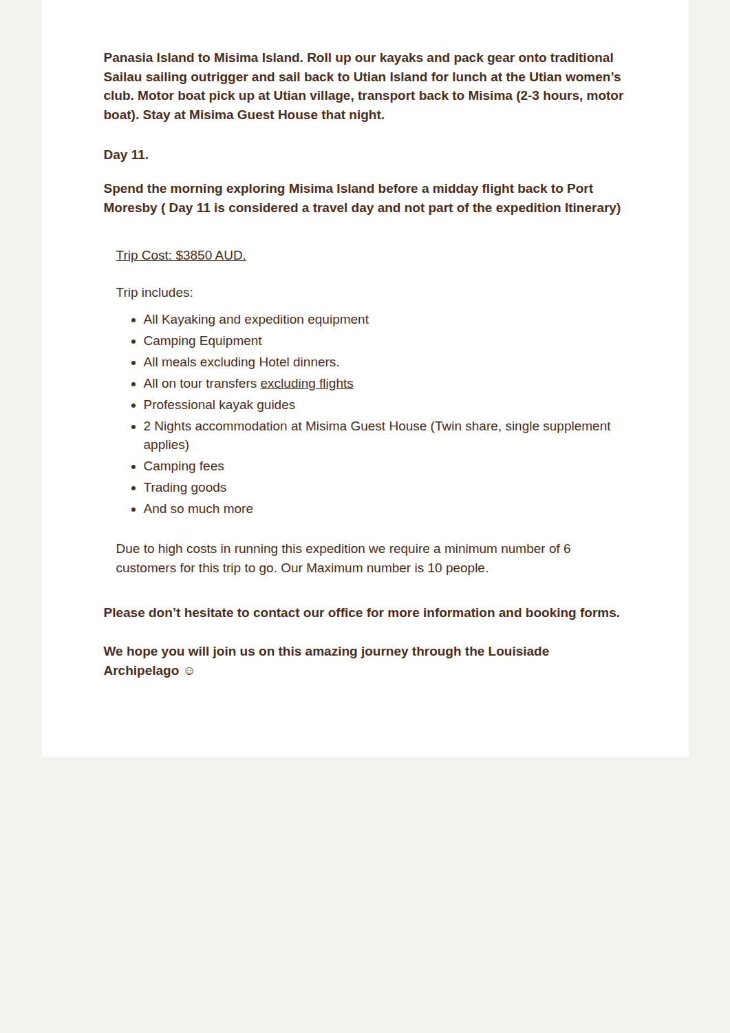Panasia Island to Misima Island. Roll up our kayaks and pack gear onto traditional Sailau sailing outrigger and sail back to Utian Island for lunch at the Utian women’s club. Motor boat pick up at Utian village, transport back to Misima (2-3 hours, motor boat). Stay at Misima Guest House that night.
Day 11.
Spend the morning exploring Misima Island before a midday flight back to Port Moresby ( Day 11 is considered a travel day and not part of the expedition Itinerary)
Trip Cost: $3850 AUD.
Trip includes:
All Kayaking and expedition equipment
Camping Equipment
All meals excluding Hotel dinners.
All on tour transfers excluding flights
Professional kayak guides
2 Nights accommodation at Misima Guest House (Twin share, single supplement applies)
Camping fees
Trading goods
And so much more
Due to high costs in running this expedition we require a minimum number of 6 customers for this trip to go. Our Maximum number is 10 people.
Please don’t hesitate to contact our office for more information and booking forms.
We hope you will join us on this amazing journey through the Louisiade Archipelago ☺